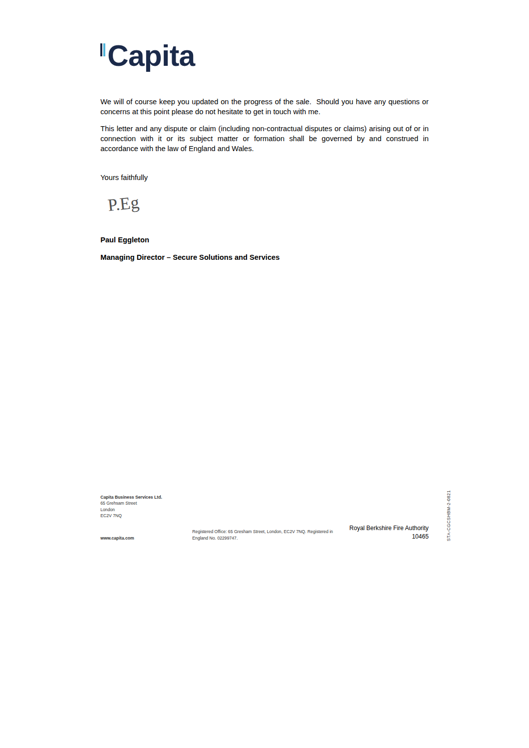Capita
We will of course keep you updated on the progress of the sale. Should you have any questions or concerns at this point please do not hesitate to get in touch with me.
This letter and any dispute or claim (including non-contractual disputes or claims) arising out of or in connection with it or its subject matter or formation shall be governed by and construed in accordance with the law of England and Wales.
Yours faithfully
P.Eg
Paul Eggleton
Managing Director – Secure Solutions and Services
Capita Business Services Ltd.
65 Grehsam Street
London
EC2V 7NQ
www.capita.com
Registered Office: 65 Gresham Street, London, EC2V 7NQ. Registered in England No. 02299747.
Royal Berkshire Fire Authority 10465
STA-CGCSHBM-2-0821